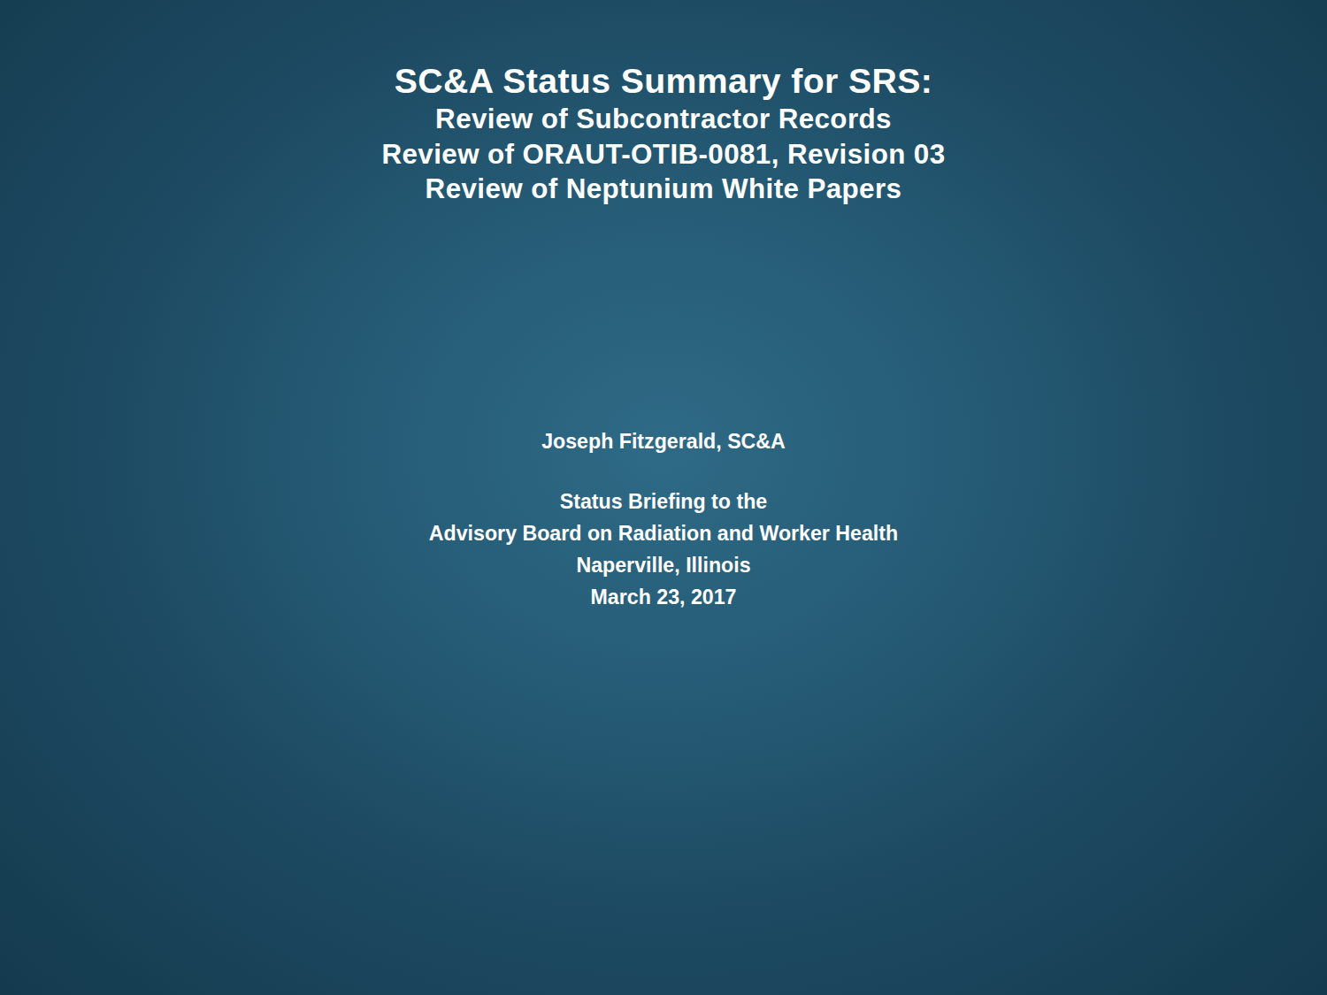SC&A Status Summary for SRS: Review of Subcontractor Records Review of ORAUT-OTIB-0081, Revision 03 Review of Neptunium White Papers
Joseph Fitzgerald, SC&A
Status Briefing to the
Advisory Board on Radiation and Worker Health
Naperville, Illinois
March 23, 2017